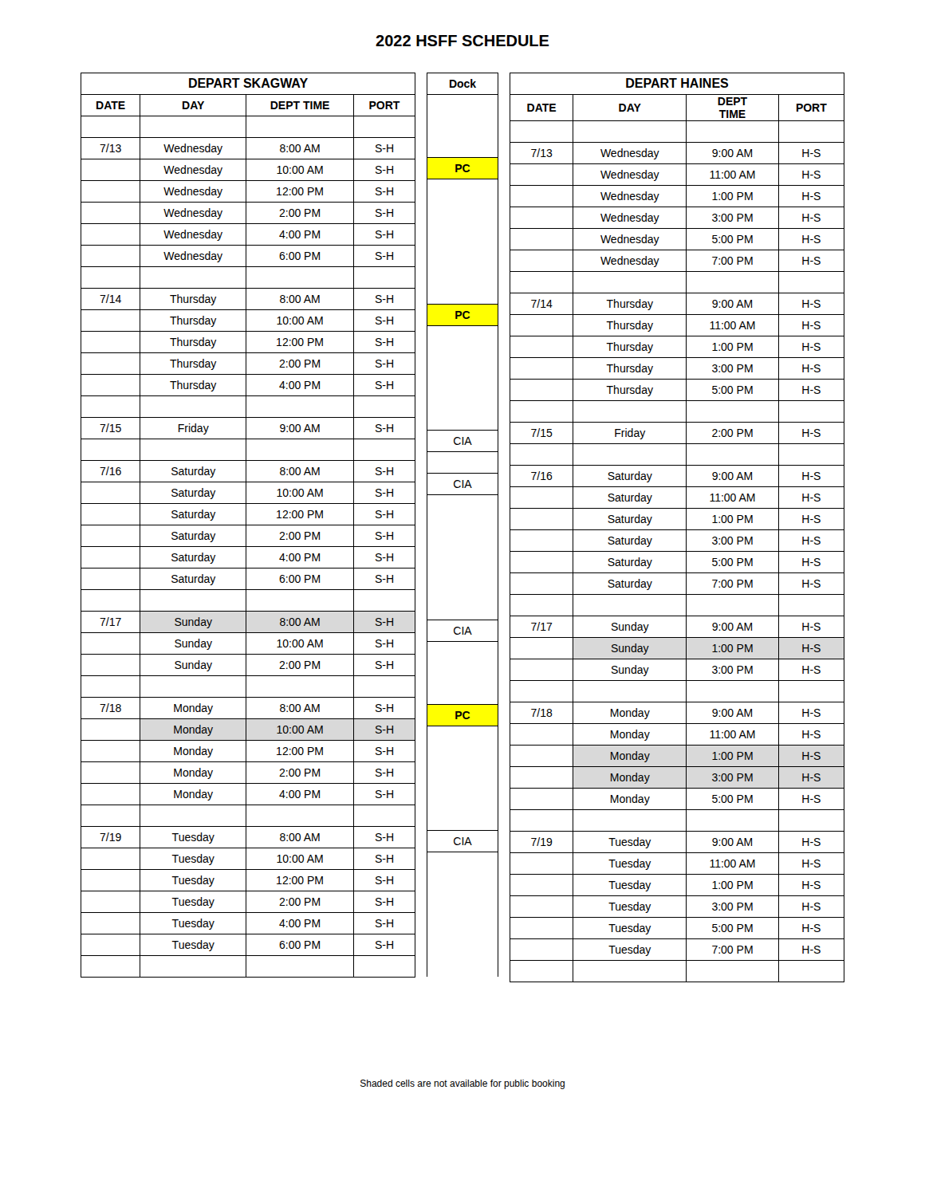2022 HSFF SCHEDULE
| DEPART SKAGWAY |
| --- |
| DATE | DAY | DEPT TIME | PORT |
| 7/13 | Wednesday | 8:00 AM | S-H |
| | Wednesday | 10:00 AM | S-H |
| | Wednesday | 12:00 PM | S-H |
| | Wednesday | 2:00 PM | S-H |
| | Wednesday | 4:00 PM | S-H |
| | Wednesday | 6:00 PM | S-H |
| 7/14 | Thursday | 8:00 AM | S-H |
| | Thursday | 10:00 AM | S-H |
| | Thursday | 12:00 PM | S-H |
| | Thursday | 2:00 PM | S-H |
| | Thursday | 4:00 PM | S-H |
| 7/15 | Friday | 9:00 AM | S-H |
| 7/16 | Saturday | 8:00 AM | S-H |
| | Saturday | 10:00 AM | S-H |
| | Saturday | 12:00 PM | S-H |
| | Saturday | 2:00 PM | S-H |
| | Saturday | 4:00 PM | S-H |
| | Saturday | 6:00 PM | S-H |
| 7/17 | Sunday | 8:00 AM | S-H |
| | Sunday | 10:00 AM | S-H |
| | Sunday | 2:00 PM | S-H |
| 7/18 | Monday | 8:00 AM | S-H |
| | Monday | 10:00 AM | S-H |
| | Monday | 12:00 PM | S-H |
| | Monday | 2:00 PM | S-H |
| | Monday | 4:00 PM | S-H |
| 7/19 | Tuesday | 8:00 AM | S-H |
| | Tuesday | 10:00 AM | S-H |
| | Tuesday | 12:00 PM | S-H |
| | Tuesday | 2:00 PM | S-H |
| | Tuesday | 4:00 PM | S-H |
| | Tuesday | 6:00 PM | S-H |
| Dock |
| --- |
| PC |
| PC |
| CIA |
| CIA |
| CIA |
| PC |
| CIA |
| DEPART HAINES |
| --- |
| DATE | DAY | DEPT TIME | PORT |
| 7/13 | Wednesday | 9:00 AM | H-S |
| | Wednesday | 11:00 AM | H-S |
| | Wednesday | 1:00 PM | H-S |
| | Wednesday | 3:00 PM | H-S |
| | Wednesday | 5:00 PM | H-S |
| | Wednesday | 7:00 PM | H-S |
| 7/14 | Thursday | 9:00 AM | H-S |
| | Thursday | 11:00 AM | H-S |
| | Thursday | 1:00 PM | H-S |
| | Thursday | 3:00 PM | H-S |
| | Thursday | 5:00 PM | H-S |
| 7/15 | Friday | 2:00 PM | H-S |
| 7/16 | Saturday | 9:00 AM | H-S |
| | Saturday | 11:00 AM | H-S |
| | Saturday | 1:00 PM | H-S |
| | Saturday | 3:00 PM | H-S |
| | Saturday | 5:00 PM | H-S |
| | Saturday | 7:00 PM | H-S |
| 7/17 | Sunday | 9:00 AM | H-S |
| | Sunday | 1:00 PM | H-S |
| | Sunday | 3:00 PM | H-S |
| 7/18 | Monday | 9:00 AM | H-S |
| | Monday | 11:00 AM | H-S |
| | Monday | 1:00 PM | H-S |
| | Monday | 3:00 PM | H-S |
| | Monday | 5:00 PM | H-S |
| 7/19 | Tuesday | 9:00 AM | H-S |
| | Tuesday | 11:00 AM | H-S |
| | Tuesday | 1:00 PM | H-S |
| | Tuesday | 3:00 PM | H-S |
| | Tuesday | 5:00 PM | H-S |
| | Tuesday | 7:00 PM | H-S |
Shaded cells are not available for public booking